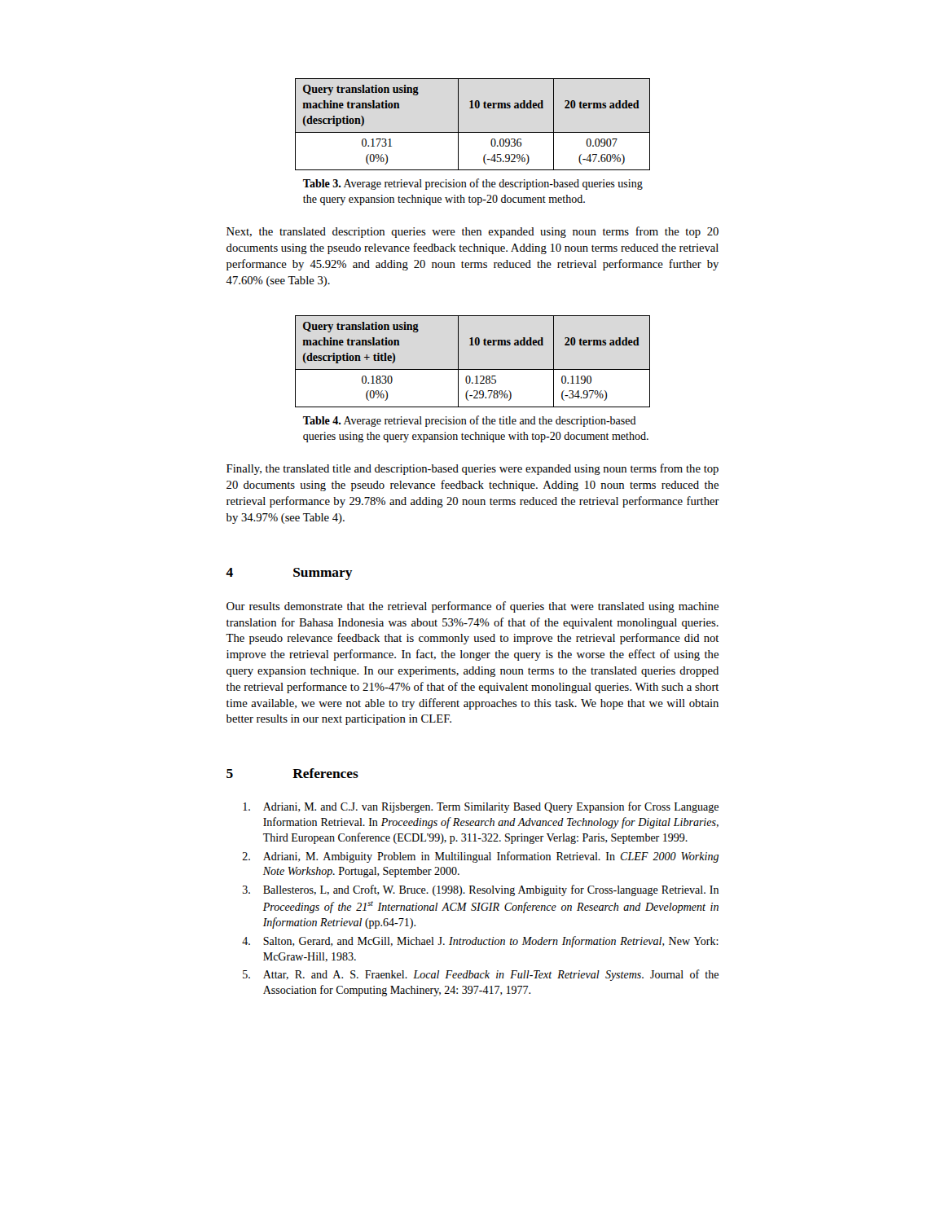| Query translation using machine translation (description) | 10 terms added | 20 terms added |
| --- | --- | --- |
| 0.1731 (0%) | 0.0936 (-45.92%) | 0.0907 (-47.60%) |
Table 3. Average retrieval precision of the description-based queries using the query expansion technique with top-20 document method.
Next, the translated description queries were then expanded using noun terms from the top 20 documents using the pseudo relevance feedback technique. Adding 10 noun terms reduced the retrieval performance by 45.92% and adding 20 noun terms reduced the retrieval performance further by 47.60% (see Table 3).
| Query translation using machine translation (description + title) | 10 terms added | 20 terms added |
| --- | --- | --- |
| 0.1830 (0%) | 0.1285 (-29.78%) | 0.1190 (-34.97%) |
Table 4. Average retrieval precision of the title and the description-based queries using the query expansion technique with top-20 document method.
Finally, the translated title and description-based queries were expanded using noun terms from the top 20 documents using the pseudo relevance feedback technique. Adding 10 noun terms reduced the retrieval performance by 29.78% and adding 20 noun terms reduced the retrieval performance further by 34.97% (see Table 4).
4 Summary
Our results demonstrate that the retrieval performance of queries that were translated using machine translation for Bahasa Indonesia was about 53%-74% of that of the equivalent monolingual queries. The pseudo relevance feedback that is commonly used to improve the retrieval performance did not improve the retrieval performance. In fact, the longer the query is the worse the effect of using the query expansion technique. In our experiments, adding noun terms to the translated queries dropped the retrieval performance to 21%-47% of that of the equivalent monolingual queries. With such a short time available, we were not able to try different approaches to this task. We hope that we will obtain better results in our next participation in CLEF.
5 References
Adriani, M. and C.J. van Rijsbergen. Term Similarity Based Query Expansion for Cross Language Information Retrieval. In Proceedings of Research and Advanced Technology for Digital Libraries, Third European Conference (ECDL'99), p. 311-322. Springer Verlag: Paris, September 1999.
Adriani, M. Ambiguity Problem in Multilingual Information Retrieval. In CLEF 2000 Working Note Workshop. Portugal, September 2000.
Ballesteros, L, and Croft, W. Bruce. (1998). Resolving Ambiguity for Cross-language Retrieval. In Proceedings of the 21st International ACM SIGIR Conference on Research and Development in Information Retrieval (pp.64-71).
Salton, Gerard, and McGill, Michael J. Introduction to Modern Information Retrieval, New York: McGraw-Hill, 1983.
Attar, R. and A. S. Fraenkel. Local Feedback in Full-Text Retrieval Systems. Journal of the Association for Computing Machinery, 24: 397-417, 1977.